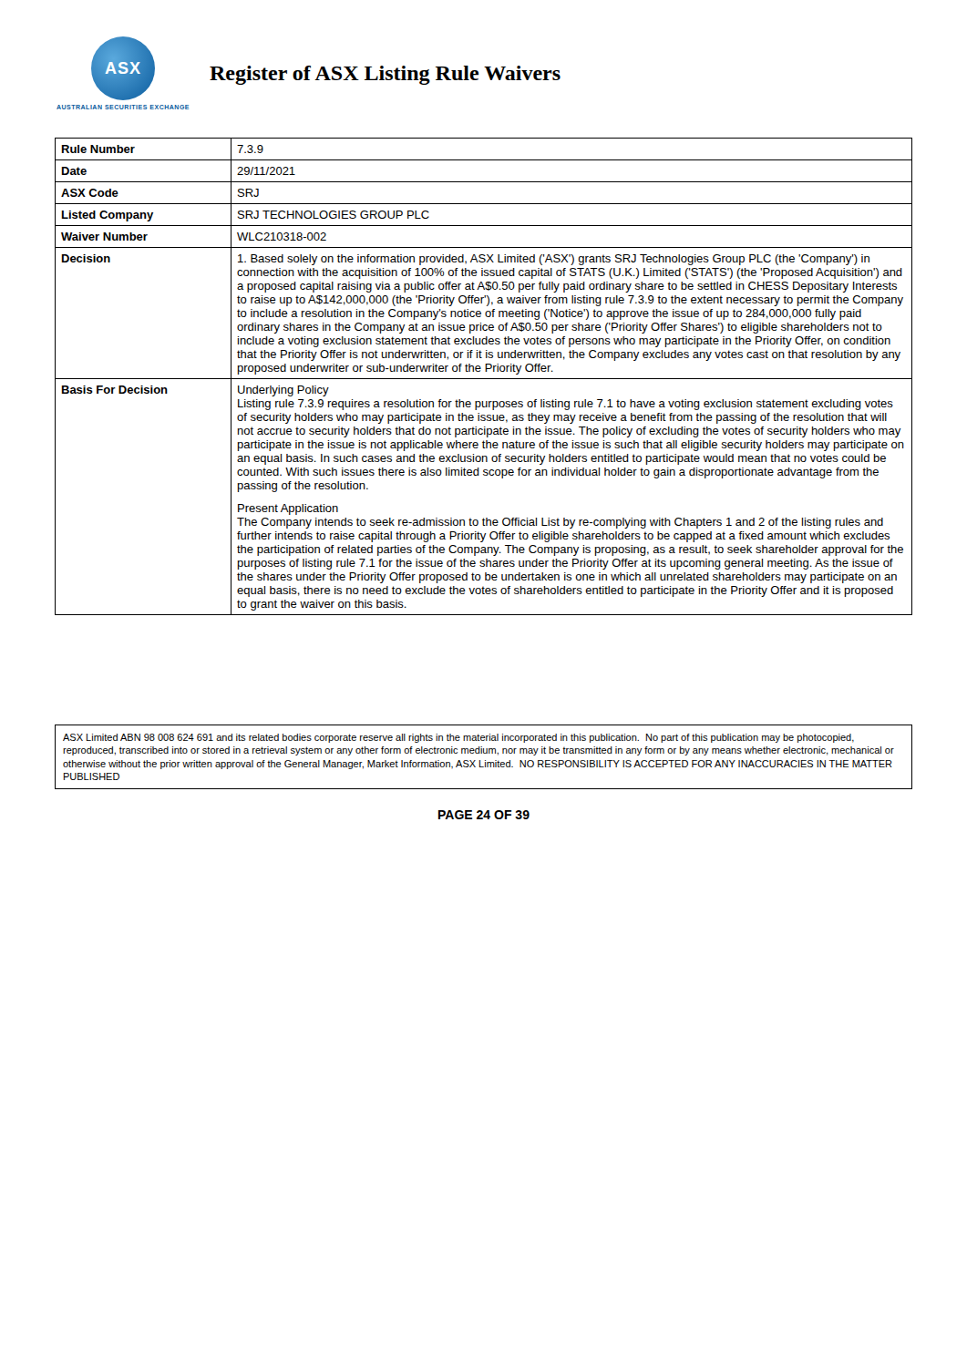AUSTRALIAN SECURITIES EXCHANGE
Register of ASX Listing Rule Waivers
| Rule Number | 7.3.9 |
| Date | 29/11/2021 |
| ASX Code | SRJ |
| Listed Company | SRJ TECHNOLOGIES GROUP PLC |
| Waiver Number | WLC210318-002 |
| Decision | 1. Based solely on the information provided, ASX Limited ('ASX') grants SRJ Technologies Group PLC (the 'Company') in connection with the acquisition of 100% of the issued capital of STATS (U.K.) Limited ('STATS') (the 'Proposed Acquisition') and a proposed capital raising via a public offer at A$0.50 per fully paid ordinary share to be settled in CHESS Depositary Interests to raise up to A$142,000,000 (the 'Priority Offer'), a waiver from listing rule 7.3.9 to the extent necessary to permit the Company to include a resolution in the Company's notice of meeting ('Notice') to approve the issue of up to 284,000,000 fully paid ordinary shares in the Company at an issue price of A$0.50 per share ('Priority Offer Shares') to eligible shareholders not to include a voting exclusion statement that excludes the votes of persons who may participate in the Priority Offer, on condition that the Priority Offer is not underwritten, or if it is underwritten, the Company excludes any votes cast on that resolution by any proposed underwriter or sub-underwriter of the Priority Offer. |
| Basis For Decision | Underlying Policy Listing rule 7.3.9 requires a resolution for the purposes of listing rule 7.1 to have a voting exclusion statement excluding votes of security holders who may participate in the issue, as they may receive a benefit from the passing of the resolution that will not accrue to security holders that do not participate in the issue. The policy of excluding the votes of security holders who may participate in the issue is not applicable where the nature of the issue is such that all eligible security holders may participate on an equal basis. In such cases and the exclusion of security holders entitled to participate would mean that no votes could be counted. With such issues there is also limited scope for an individual holder to gain a disproportionate advantage from the passing of the resolution. Present Application The Company intends to seek re-admission to the Official List by re-complying with Chapters 1 and 2 of the listing rules and further intends to raise capital through a Priority Offer to eligible shareholders to be capped at a fixed amount which excludes the participation of related parties of the Company. The Company is proposing, as a result, to seek shareholder approval for the purposes of listing rule 7.1 for the issue of the shares under the Priority Offer at its upcoming general meeting. As the issue of the shares under the Priority Offer proposed to be undertaken is one in which all unrelated shareholders may participate on an equal basis, there is no need to exclude the votes of shareholders entitled to participate in the Priority Offer and it is proposed to grant the waiver on this basis. |
ASX Limited ABN 98 008 624 691 and its related bodies corporate reserve all rights in the material incorporated in this publication. No part of this publication may be photocopied, reproduced, transcribed into or stored in a retrieval system or any other form of electronic medium, nor may it be transmitted in any form or by any means whether electronic, mechanical or otherwise without the prior written approval of the General Manager, Market Information, ASX Limited. NO RESPONSIBILITY IS ACCEPTED FOR ANY INACCURACIES IN THE MATTER PUBLISHED
PAGE 24 OF 39